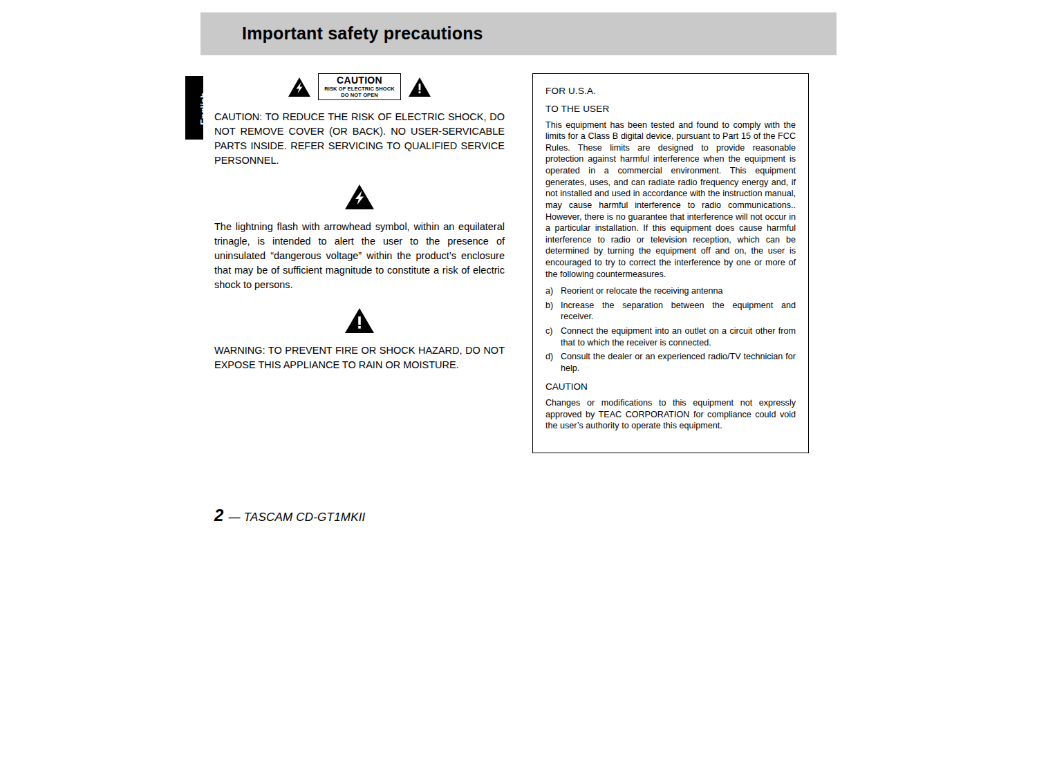Important safety precautions
English
CAUTION
RISK OF ELECTRIC SHOCK
DO NOT OPEN
CAUTION: TO REDUCE THE RISK OF ELECTRIC SHOCK, DO NOT REMOVE COVER (OR BACK). NO USER-SERVICABLE PARTS INSIDE. REFER SERVICING TO QUALIFIED SERVICE PERSONNEL.
The lightning flash with arrowhead symbol, within an equilateral trinagle, is intended to alert the user to the presence of uninsulated “dangerous voltage” within the product’s enclosure that may be of sufficient magnitude to constitute a risk of electric shock to persons.
WARNING: TO PREVENT FIRE OR SHOCK HAZARD, DO NOT EXPOSE THIS APPLIANCE TO RAIN OR MOISTURE.
FOR U.S.A.
TO THE USER
This equipment has been tested and found to comply with the limits for a Class B digital device, pursuant to Part 15 of the FCC Rules. These limits are designed to provide reasonable protection against harmful interference when the equipment is operated in a commercial environment. This equipment generates, uses, and can radiate radio frequency energy and, if not installed and used in accordance with the instruction manual, may cause harmful interference to radio communications.. However, there is no guarantee that interference will not occur in a particular installation. If this equipment does cause harmful interference to radio or television reception, which can be determined by turning the equipment off and on, the user is encouraged to try to correct the interference by one or more of the following countermeasures.
a) Reorient or relocate the receiving antenna
b) Increase the separation between the equipment and receiver.
c) Connect the equipment into an outlet on a circuit other from that to which the receiver is connected.
d) Consult the dealer or an experienced radio/TV technician for help.
CAUTION
Changes or modifications to this equipment not expressly approved by TEAC CORPORATION for compliance could void the user’s authority to operate this equipment.
2 — TASCAM CD-GT1MKII